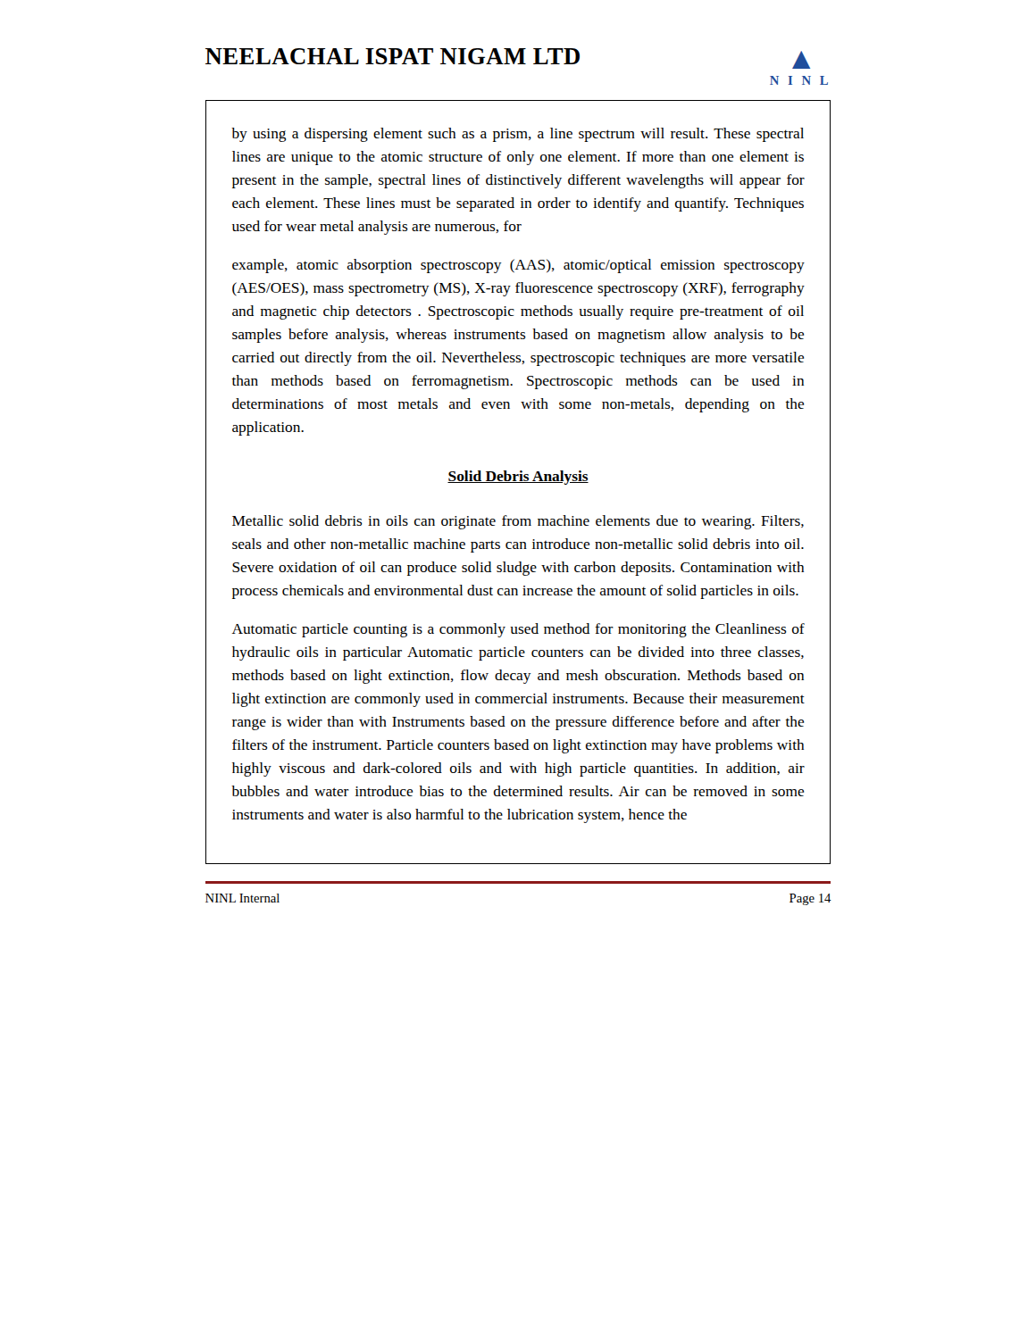NEELACHAL ISPAT NIGAM LTD
▲
N I N L
by using a dispersing element such as a prism, a line spectrum will result. These spectral lines are unique to the atomic structure of only one element. If more than one element is present in the sample, spectral lines of distinctively different wavelengths will appear for each element. These lines must be separated in order to identify and quantify. Techniques used for wear metal analysis are numerous, for
example, atomic absorption spectroscopy (AAS), atomic/optical emission spectroscopy (AES/OES), mass spectrometry (MS), X-ray fluorescence spectroscopy (XRF), ferrography and magnetic chip detectors . Spectroscopic methods usually require pre-treatment of oil samples before analysis, whereas instruments based on magnetism allow analysis to be carried out directly from the oil. Nevertheless, spectroscopic techniques are more versatile than methods based on ferromagnetism. Spectroscopic methods can be used in determinations of most metals and even with some non-metals, depending on the application.
Solid Debris Analysis
Metallic solid debris in oils can originate from machine elements due to wearing. Filters, seals and other non-metallic machine parts can introduce non-metallic solid debris into oil. Severe oxidation of oil can produce solid sludge with carbon deposits. Contamination with process chemicals and environmental dust can increase the amount of solid particles in oils.
Automatic particle counting is a commonly used method for monitoring the Cleanliness of hydraulic oils in particular Automatic particle counters can be divided into three classes, methods based on light extinction, flow decay and mesh obscuration. Methods based on light extinction are commonly used in commercial instruments. Because their measurement range is wider than with Instruments based on the pressure difference before and after the filters of the instrument. Particle counters based on light extinction may have problems with highly viscous and dark-colored oils and with high particle quantities. In addition, air bubbles and water introduce bias to the determined results. Air can be removed in some instruments and water is also harmful to the lubrication system, hence the
NINL Internal
Page 14